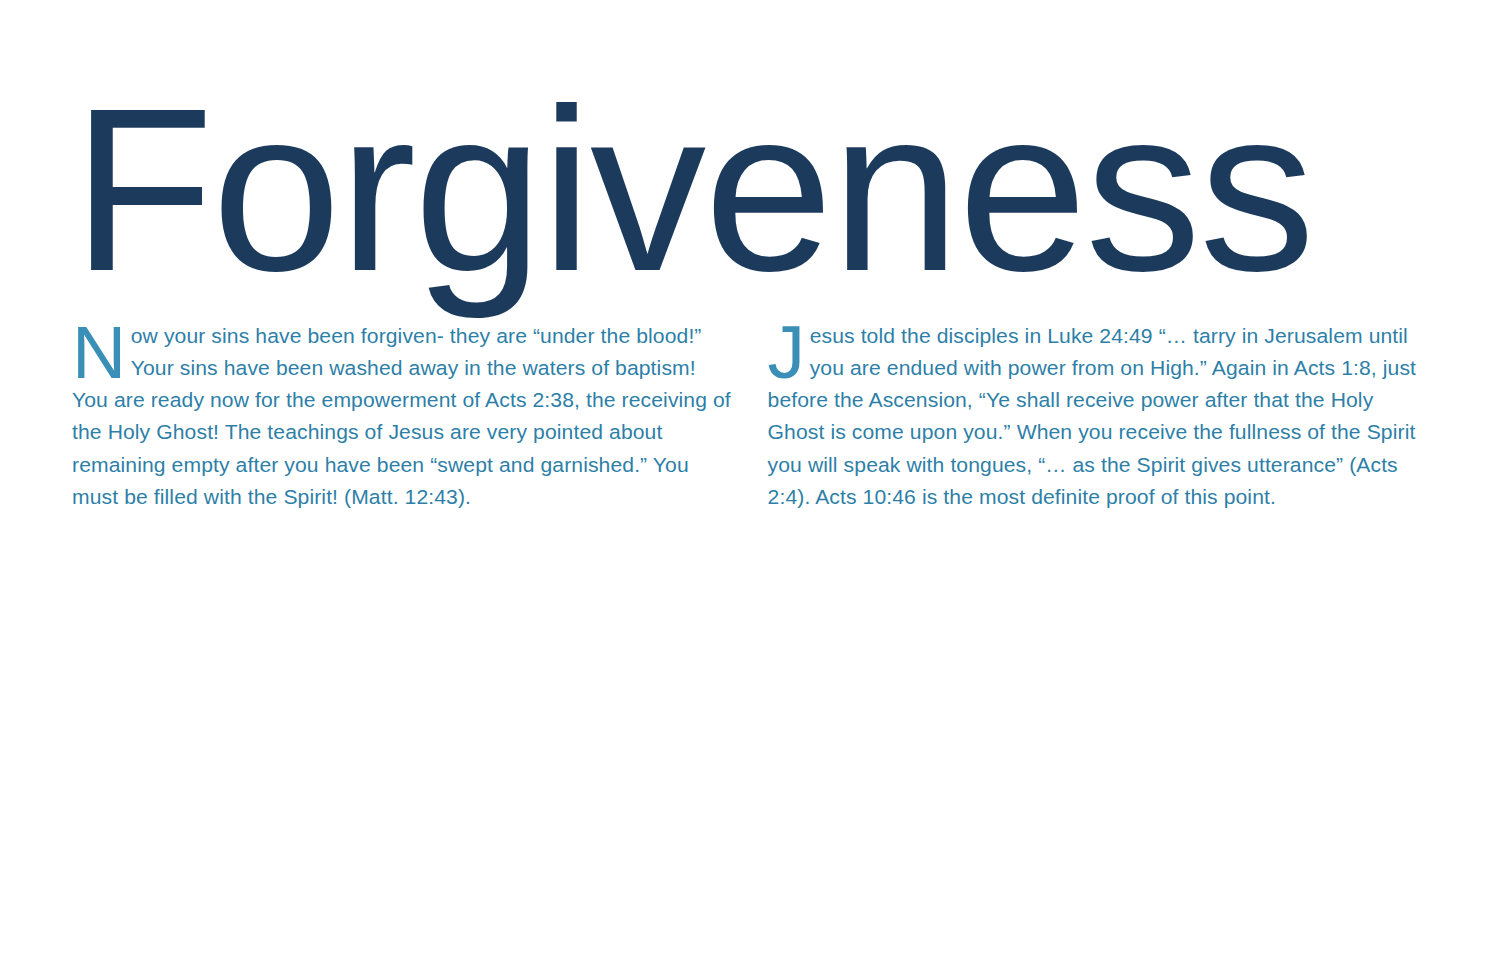Forgiveness
Now your sins have been forgiven- they are “under the blood!” Your sins have been washed away in the waters of baptism! You are ready now for the empowerment of Acts 2:38, the receiving of the Holy Ghost! The teachings of Jesus are very pointed about remaining empty after you have been “swept and garnished.” You must be filled with the Spirit! (Matt. 12:43).
Jesus told the disciples in Luke 24:49 “… tarry in Jerusalem until you are endued with power from on High.” Again in Acts 1:8, just before the Ascension, “Ye shall receive power after that the Holy Ghost is come upon you.” When you receive the fullness of the Spirit you will speak with tongues, “… as the Spirit gives utterance” (Acts 2:4). Acts 10:46 is the most definite proof of this point.